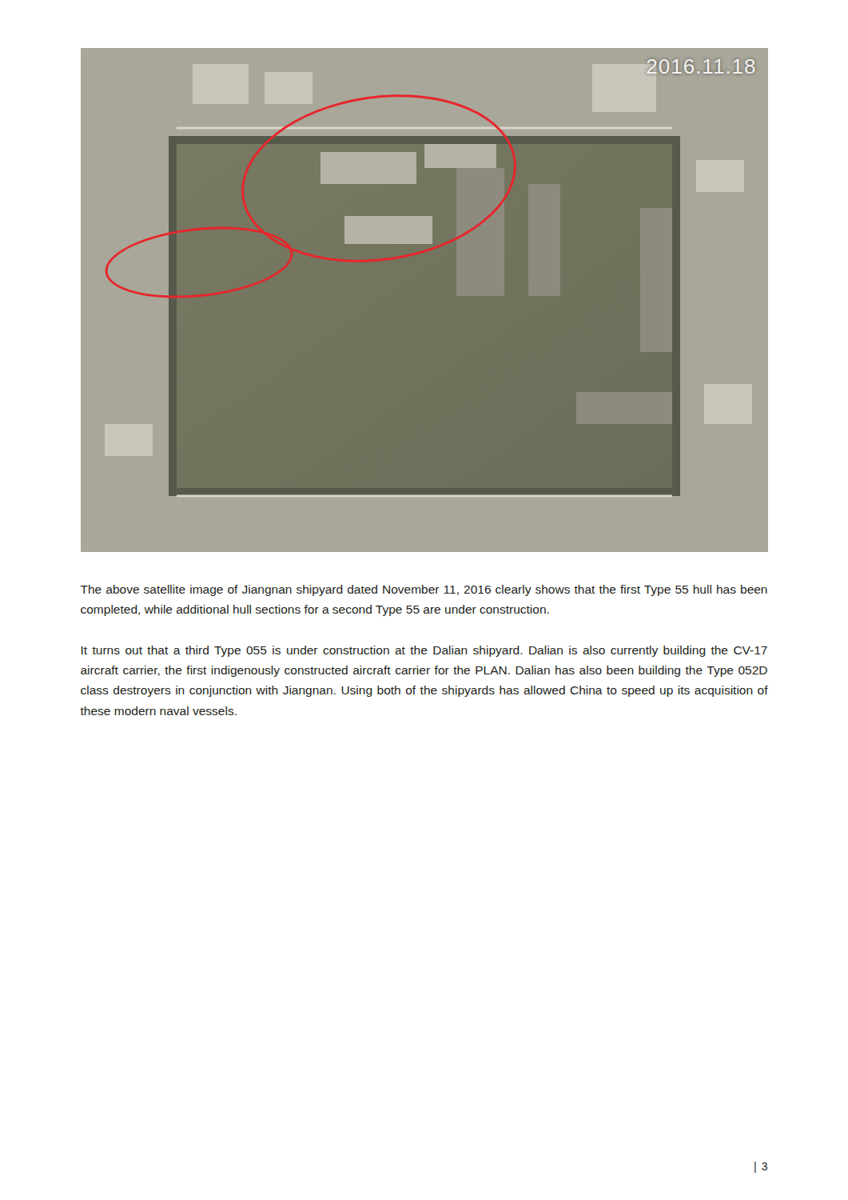2016.11.18
The above satellite image of Jiangnan shipyard dated November 11, 2016 clearly shows that the first Type 55 hull has been completed, while additional hull sections for a second Type 55 are under construction.
It turns out that a third Type 055 is under construction at the Dalian shipyard. Dalian is also currently building the CV-17 aircraft carrier, the first indigenously constructed aircraft carrier for the PLAN. Dalian has also been building the Type 052D class destroyers in conjunction with Jiangnan. Using both of the shipyards has allowed China to speed up its acquisition of these modern naval vessels.
|3